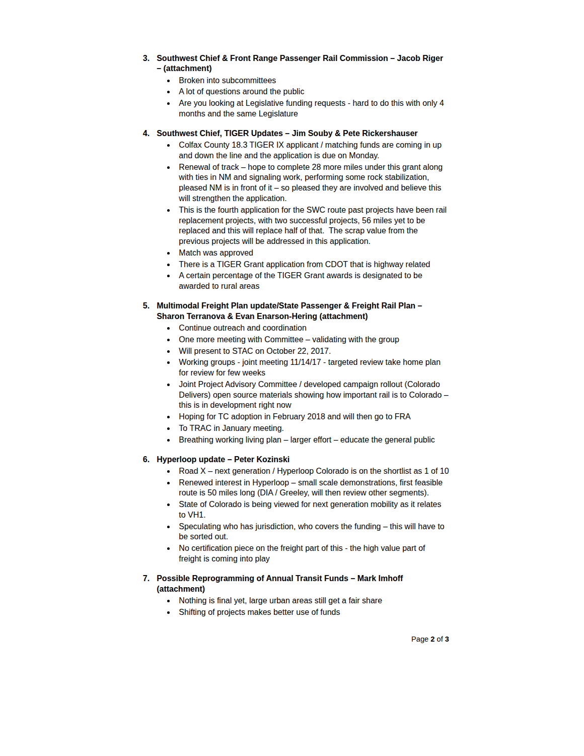Southwest Chief & Front Range Passenger Rail Commission – Jacob Riger – (attachment)
Broken into subcommittees
A lot of questions around the public
Are you looking at Legislative funding requests - hard to do this with only 4 months and the same Legislature
Southwest Chief, TIGER Updates – Jim Souby & Pete Rickershauser
Colfax County 18.3 TIGER IX applicant / matching funds are coming in up and down the line and the application is due on Monday.
Renewal of track – hope to complete 28 more miles under this grant along with ties in NM and signaling work, performing some rock stabilization, pleased NM is in front of it – so pleased they are involved and believe this will strengthen the application.
This is the fourth application for the SWC route past projects have been rail replacement projects, with two successful projects, 56 miles yet to be replaced and this will replace half of that. The scrap value from the previous projects will be addressed in this application.
Match was approved
There is a TIGER Grant application from CDOT that is highway related
A certain percentage of the TIGER Grant awards is designated to be awarded to rural areas
Multimodal Freight Plan update/State Passenger & Freight Rail Plan – Sharon Terranova & Evan Enarson-Hering (attachment)
Continue outreach and coordination
One more meeting with Committee – validating with the group
Will present to STAC on October 22, 2017.
Working groups - joint meeting 11/14/17 - targeted review take home plan for review for few weeks
Joint Project Advisory Committee / developed campaign rollout (Colorado Delivers) open source materials showing how important rail is to Colorado – this is in development right now
Hoping for TC adoption in February 2018 and will then go to FRA
To TRAC in January meeting.
Breathing working living plan – larger effort – educate the general public
Hyperloop update – Peter Kozinski
Road X – next generation / Hyperloop Colorado is on the shortlist as 1 of 10
Renewed interest in Hyperloop – small scale demonstrations, first feasible route is 50 miles long (DIA / Greeley, will then review other segments).
State of Colorado is being viewed for next generation mobility as it relates to VH1.
Speculating who has jurisdiction, who covers the funding – this will have to be sorted out.
No certification piece on the freight part of this - the high value part of freight is coming into play
Possible Reprogramming of Annual Transit Funds – Mark Imhoff (attachment)
Nothing is final yet, large urban areas still get a fair share
Shifting of projects makes better use of funds
Page 2 of 3